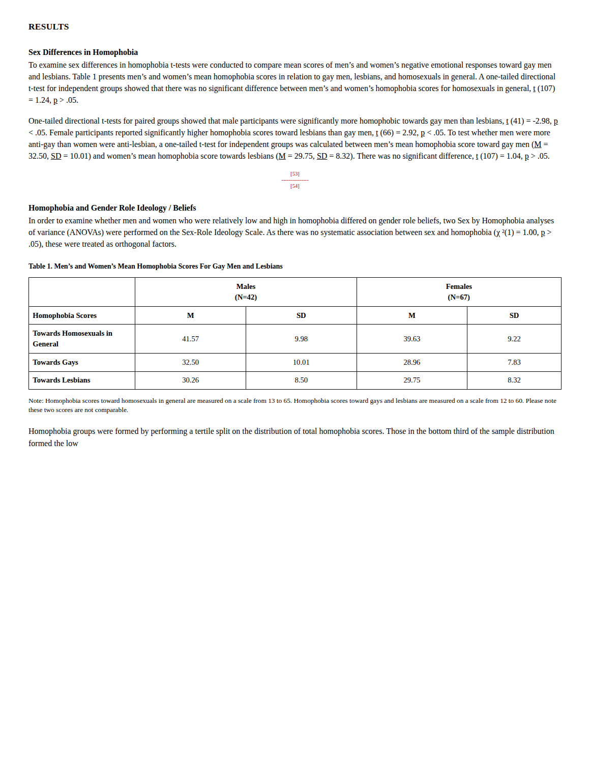RESULTS
Sex Differences in Homophobia
To examine sex differences in homophobia t-tests were conducted to compare mean scores of men’s and women’s negative emotional responses toward gay men and lesbians. Table 1 presents men’s and women’s mean homophobia scores in relation to gay men, lesbians, and homosexuals in general. A one-tailed directional t-test for independent groups showed that there was no significant difference between men’s and women’s homophobia scores for homosexuals in general, t (107) = 1.24, p > .05.
One-tailed directional t-tests for paired groups showed that male participants were significantly more homophobic towards gay men than lesbians, t (41) = -2.98, p < .05. Female participants reported significantly higher homophobia scores toward lesbians than gay men, t (66) = 2.92, p < .05. To test whether men were more anti-gay than women were anti-lesbian, a one-tailed t-test for independent groups was calculated between men’s mean homophobia score toward gay men (M = 32.50, SD = 10.01) and women’s mean homophobia score towards lesbians (M = 29.75, SD = 8.32). There was no significant difference, t (107) = 1.04, p > .05.
[53]
---------------
[54]
Homophobia and Gender Role Ideology / Beliefs
In order to examine whether men and women who were relatively low and high in homophobia differed on gender role beliefs, two Sex by Homophobia analyses of variance (ANOVAs) were performed on the Sex-Role Ideology Scale. As there was no systematic association between sex and homophobia (χ ²(1) = 1.00, p > .05), these were treated as orthogonal factors.
Table 1. Men’s and Women’s Mean Homophobia Scores For Gay Men and Lesbians
| | Males (N=42) | Females (N=67) |
| Homophobia Scores | M | SD | M | SD |
| Towards Homosexuals in General | 41.57 | 9.98 | 39.63 | 9.22 |
| Towards Gays | 32.50 | 10.01 | 28.96 | 7.83 |
| Towards Lesbians | 30.26 | 8.50 | 29.75 | 8.32 |
Note: Homophobia scores toward homosexuals in general are measured on a scale from 13 to 65. Homophobia scores toward gays and lesbians are measured on a scale from 12 to 60. Please note these two scores are not comparable.
Homophobia groups were formed by performing a tertile split on the distribution of total homophobia scores. Those in the bottom third of the sample distribution formed the low